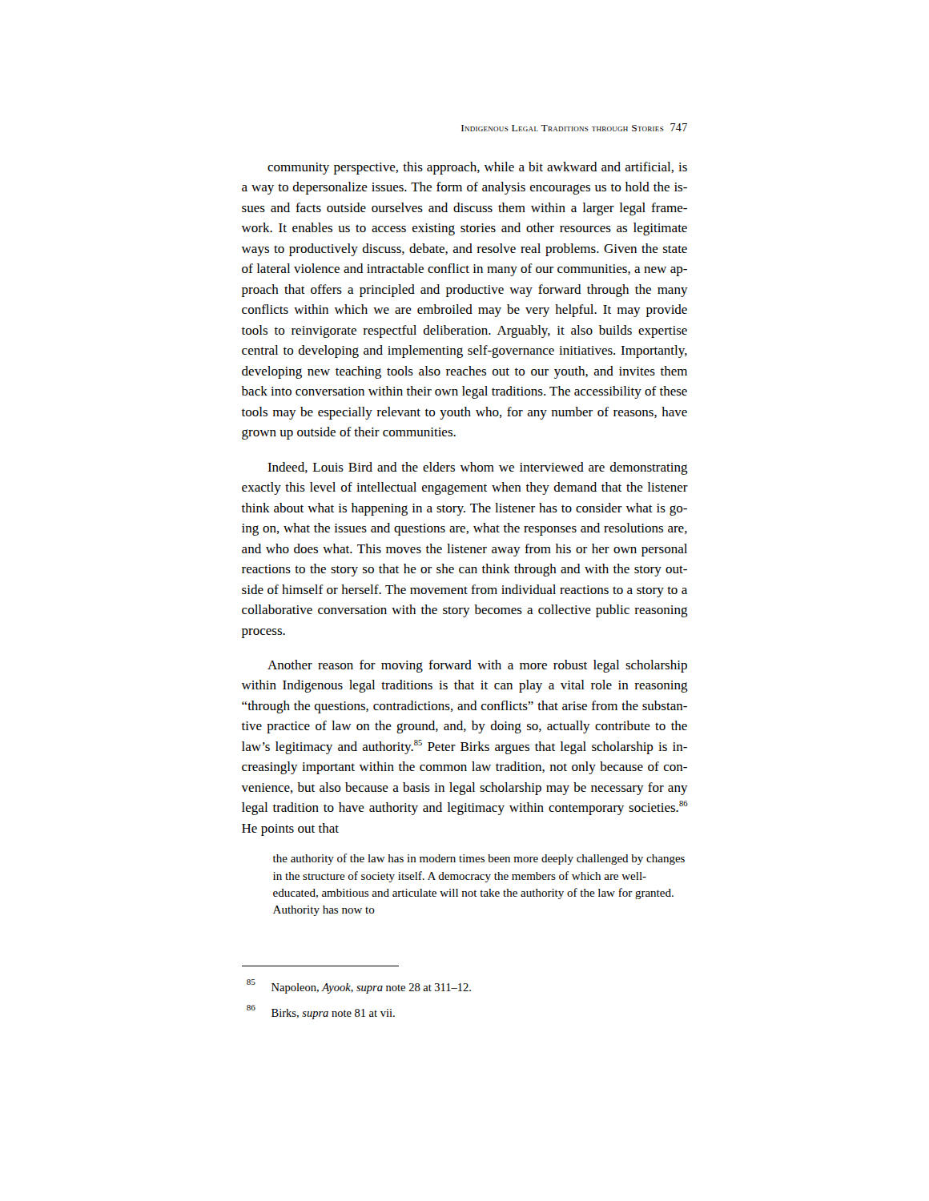Indigenous Legal Traditions through Stories747
community perspective, this approach, while a bit awkward and artificial, is a way to depersonalize issues. The form of analysis encourages us to hold the issues and facts outside ourselves and discuss them within a larger legal framework. It enables us to access existing stories and other resources as legitimate ways to productively discuss, debate, and resolve real problems. Given the state of lateral violence and intractable conflict in many of our communities, a new approach that offers a principled and productive way forward through the many conflicts within which we are embroiled may be very helpful. It may provide tools to reinvigorate respectful deliberation. Arguably, it also builds expertise central to developing and implementing self-governance initiatives. Importantly, developing new teaching tools also reaches out to our youth, and invites them back into conversation within their own legal traditions. The accessibility of these tools may be especially relevant to youth who, for any number of reasons, have grown up outside of their communities.
Indeed, Louis Bird and the elders whom we interviewed are demonstrating exactly this level of intellectual engagement when they demand that the listener think about what is happening in a story. The listener has to consider what is going on, what the issues and questions are, what the responses and resolutions are, and who does what. This moves the listener away from his or her own personal reactions to the story so that he or she can think through and with the story outside of himself or herself. The movement from individual reactions to a story to a collaborative conversation with the story becomes a collective public reasoning process.
Another reason for moving forward with a more robust legal scholarship within Indigenous legal traditions is that it can play a vital role in reasoning “through the questions, contradictions, and conflicts” that arise from the substantive practice of law on the ground, and, by doing so, actually contribute to the law’s legitimacy and authority.85 Peter Birks argues that legal scholarship is increasingly important within the common law tradition, not only because of convenience, but also because a basis in legal scholarship may be necessary for any legal tradition to have authority and legitimacy within contemporary societies.86 He points out that
the authority of the law has in modern times been more deeply challenged by changes in the structure of society itself. A democracy the members of which are well-educated, ambitious and articulate will not take the authority of the law for granted. Authority has now to
85 Napoleon, Ayook, supra note 28 at 311–12.
86 Birks, supra note 81 at vii.